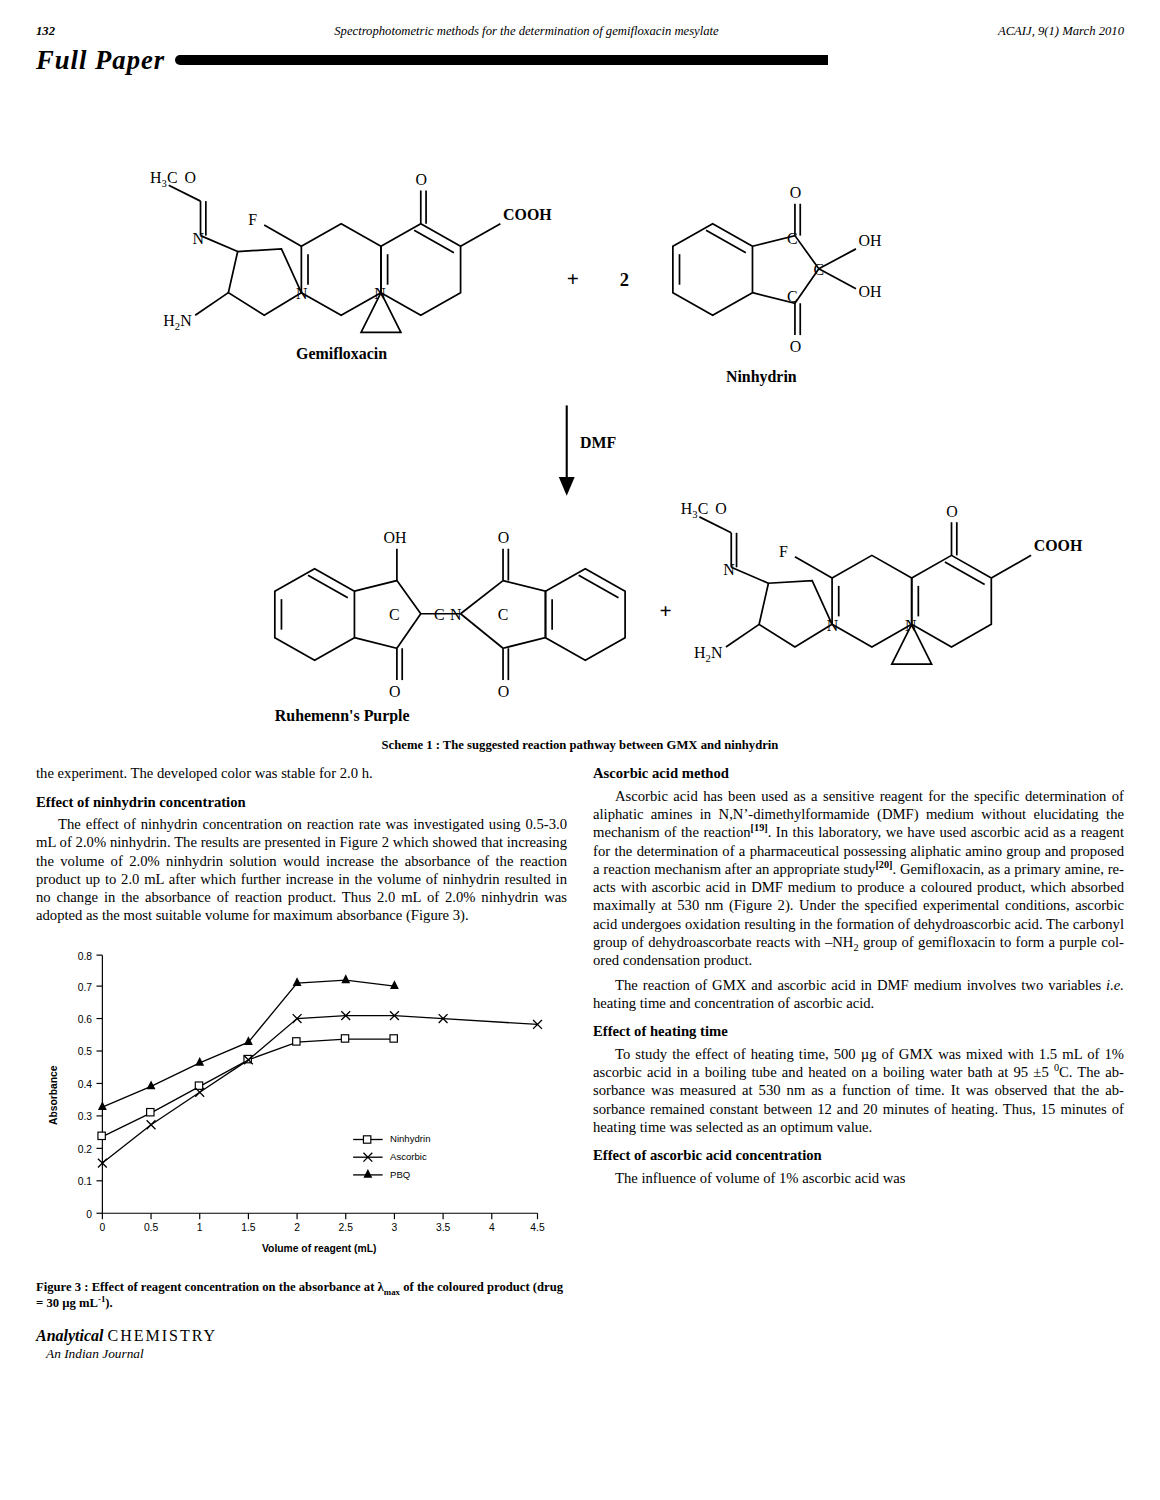132 Spectrophotometric methods for the determination of gemifloxacin mesylate ACAIJ, 9(1) March 2010
Full Paper
COOH O F N N N H3C O H2N Gemifloxacin + 2 O O C C C OH OH Ninhydrin DMF OH O C C C N O O Ruhemenn's Purple + COOH O F N N N H3C O H2N
Scheme 1 : The suggested reaction pathway between GMX and ninhydrin
the experiment. The developed color was stable for 2.0 h.
Effect of ninhydrin concentration
The effect of ninhydrin concentration on reaction rate was investigated using 0.5-3.0 mL of 2.0% ninhydrin. The results are presented in Figure 2 which showed that increasing the volume of 2.0% ninhydrin solution would increase the absorbance of the reaction product up to 2.0 mL after which further increase in the volume of ninhydrin resulted in no change in the absorbance of reaction product. Thus 2.0 mL of 2.0% ninhydrin was adopted as the most suitable volume for maximum absorbance (Figure 3).
0 0.1 0.2 0.3 0.4 0.5 0.6 0.7 0.8 0 0.5 1 1.5 2 2.5 3 3.5 4 4.5 Volume of reagent (mL) Absorbance Ninhydrin Ascorbic PBQ
Figure 3 : Effect of reagent concentration on the absorbance at λmax of the coloured product (drug = 30 µg mL-1).
Ascorbic acid method
Ascorbic acid has been used as a sensitive reagent for the specific determination of aliphatic amines in N,N’-dimethylformamide (DMF) medium without elucidating the mechanism of the reaction[19]. In this laboratory, we have used ascorbic acid as a reagent for the determination of a pharmaceutical possessing aliphatic amino group and proposed a reaction mechanism after an appropriate study[20]. Gemifloxacin, as a primary amine, reacts with ascorbic acid in DMF medium to produce a coloured product, which absorbed maximally at 530 nm (Figure 2). Under the specified experimental conditions, ascorbic acid undergoes oxidation resulting in the formation of dehydroascorbic acid. The carbonyl group of dehydroascorbate reacts with –NH2 group of gemifloxacin to form a purple colored condensation product.
The reaction of GMX and ascorbic acid in DMF medium involves two variables i.e. heating time and concentration of ascorbic acid.
Effect of heating time
To study the effect of heating time, 500 µg of GMX was mixed with 1.5 mL of 1% ascorbic acid in a boiling tube and heated on a boiling water bath at 95 ±5 0C. The absorbance was measured at 530 nm as a function of time. It was observed that the absorbance remained constant between 12 and 20 minutes of heating. Thus, 15 minutes of heating time was selected as an optimum value.
Effect of ascorbic acid concentration
The influence of volume of 1% ascorbic acid was
Analytical CHEMISTRY An Indian Journal